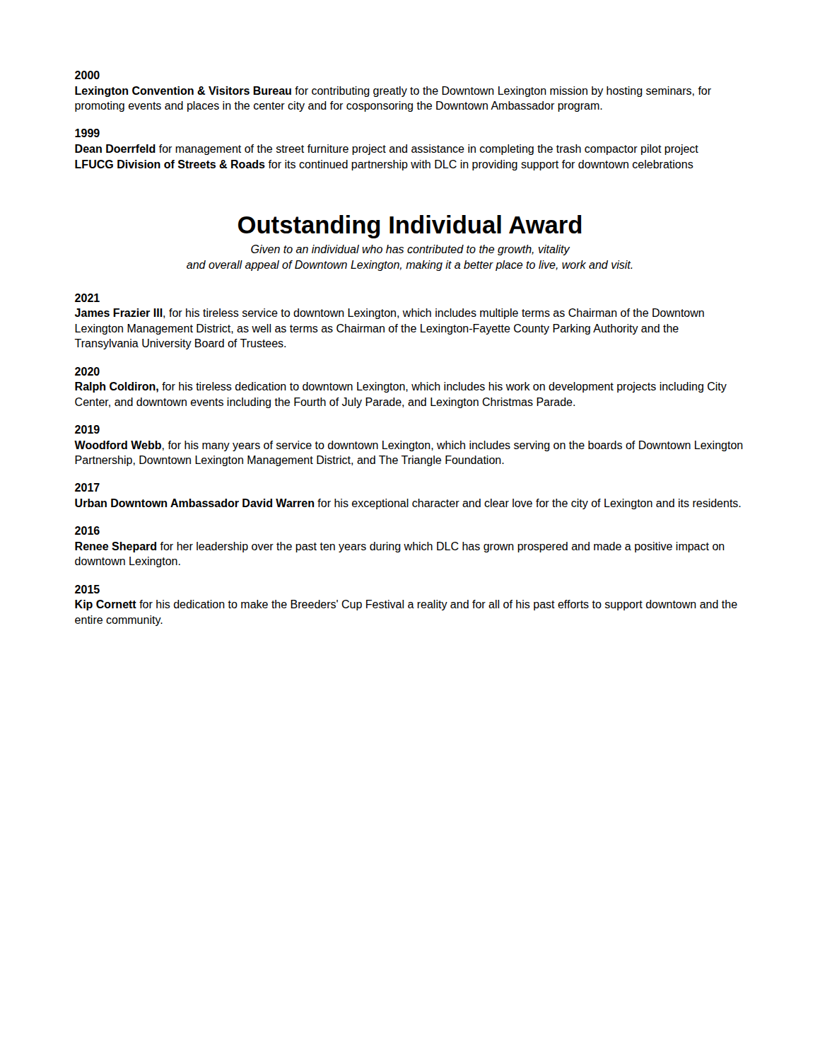2000
Lexington Convention & Visitors Bureau for contributing greatly to the Downtown Lexington mission by hosting seminars, for promoting events and places in the center city and for cosponsoring the Downtown Ambassador program.
1999
Dean Doerrfeld for management of the street furniture project and assistance in completing the trash compactor pilot project
LFUCG Division of Streets & Roads for its continued partnership with DLC in providing support for downtown celebrations
Outstanding Individual Award
Given to an individual who has contributed to the growth, vitality
and overall appeal of Downtown Lexington, making it a better place to live, work and visit.
2021
James Frazier III, for his tireless service to downtown Lexington, which includes multiple terms as Chairman of the Downtown Lexington Management District, as well as terms as Chairman of the Lexington-Fayette County Parking Authority and the Transylvania University Board of Trustees.
2020
Ralph Coldiron, for his tireless dedication to downtown Lexington, which includes his work on development projects including City Center, and downtown events including the Fourth of July Parade, and Lexington Christmas Parade.
2019
Woodford Webb, for his many years of service to downtown Lexington, which includes serving on the boards of Downtown Lexington Partnership, Downtown Lexington Management District, and The Triangle Foundation.
2017
Urban Downtown Ambassador David Warren for his exceptional character and clear love for the city of Lexington and its residents.
2016
Renee Shepard for her leadership over the past ten years during which DLC has grown prospered and made a positive impact on downtown Lexington.
2015
Kip Cornett for his dedication to make the Breeders' Cup Festival a reality and for all of his past efforts to support downtown and the entire community.